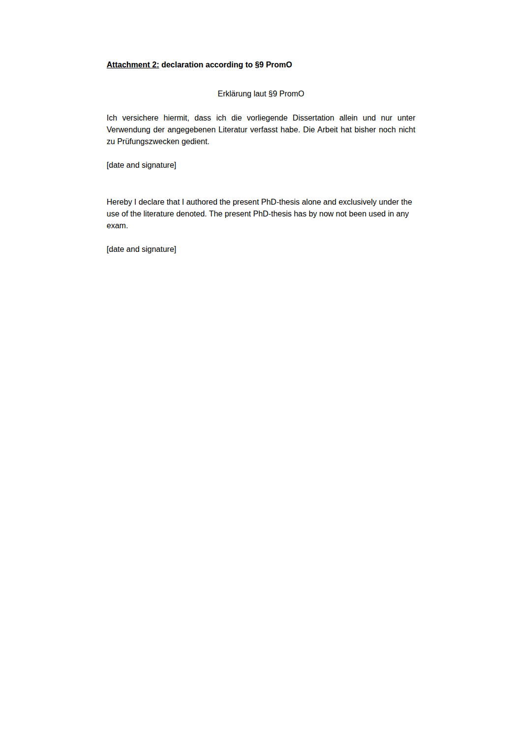Attachment 2: declaration according to §9 PromO
Erklärung laut §9 PromO
Ich versichere hiermit, dass ich die vorliegende Dissertation allein und nur unter Verwendung der angegebenen Literatur verfasst habe. Die Arbeit hat bisher noch nicht zu Prüfungszwecken gedient.
[date and signature]
Hereby I declare that I authored the present PhD-thesis alone and exclusively under the use of the literature denoted. The present PhD-thesis has by now not been used in any exam.
[date and signature]